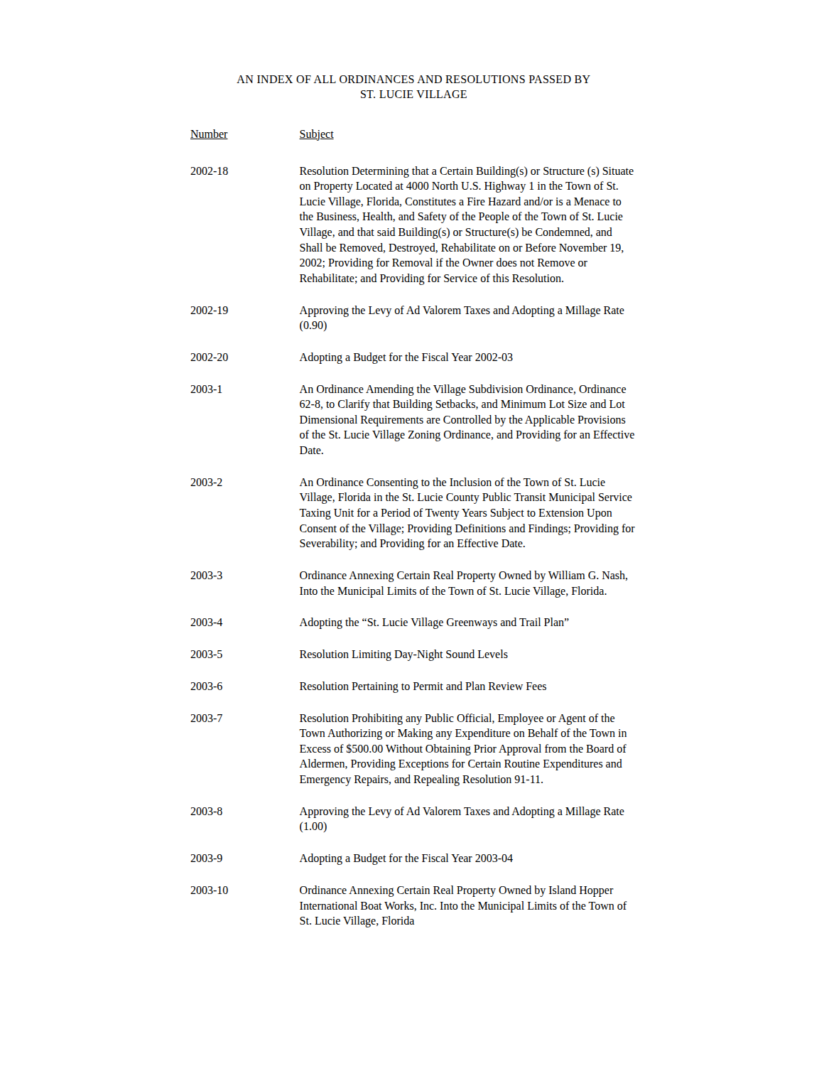AN INDEX OF ALL ORDINANCES AND RESOLUTIONS PASSED BY
ST. LUCIE VILLAGE
| Number | Subject |
| --- | --- |
| 2002-18 | Resolution Determining that a Certain Building(s) or Structure (s) Situate on Property Located at 4000 North U.S. Highway 1 in the Town of St. Lucie Village, Florida, Constitutes a Fire Hazard and/or is a Menace to the Business, Health, and Safety of the People of the Town of St. Lucie Village, and that said Building(s) or Structure(s) be Condemned, and Shall be Removed, Destroyed, Rehabilitate on or Before November 19, 2002; Providing for Removal if the Owner does not Remove or Rehabilitate; and Providing for Service of this Resolution. |
| 2002-19 | Approving the Levy of Ad Valorem Taxes and Adopting a Millage Rate (0.90) |
| 2002-20 | Adopting a Budget for the Fiscal Year 2002-03 |
| 2003-1 | An Ordinance Amending the Village Subdivision Ordinance, Ordinance 62-8, to Clarify that Building Setbacks, and Minimum Lot Size and Lot Dimensional Requirements are Controlled by the Applicable Provisions of the St. Lucie Village Zoning Ordinance, and Providing for an Effective Date. |
| 2003-2 | An Ordinance Consenting to the Inclusion of the Town of St. Lucie Village, Florida in the St. Lucie County Public Transit Municipal Service Taxing Unit for a Period of Twenty Years Subject to Extension Upon Consent of the Village; Providing Definitions and Findings; Providing for Severability; and Providing for an Effective Date. |
| 2003-3 | Ordinance Annexing Certain Real Property Owned by William G. Nash, Into the Municipal Limits of the Town of St. Lucie Village, Florida. |
| 2003-4 | Adopting the “St. Lucie Village Greenways and Trail Plan” |
| 2003-5 | Resolution Limiting Day-Night Sound Levels |
| 2003-6 | Resolution Pertaining to Permit and Plan Review Fees |
| 2003-7 | Resolution Prohibiting any Public Official, Employee or Agent of the Town Authorizing or Making any Expenditure on Behalf of the Town in Excess of $500.00 Without Obtaining Prior Approval from the Board of Aldermen, Providing Exceptions for Certain Routine Expenditures and Emergency Repairs, and Repealing Resolution 91-11. |
| 2003-8 | Approving the Levy of Ad Valorem Taxes and Adopting a Millage Rate (1.00) |
| 2003-9 | Adopting a Budget for the Fiscal Year 2003-04 |
| 2003-10 | Ordinance Annexing Certain Real Property Owned by Island Hopper International Boat Works, Inc. Into the Municipal Limits of the Town of St. Lucie Village, Florida |